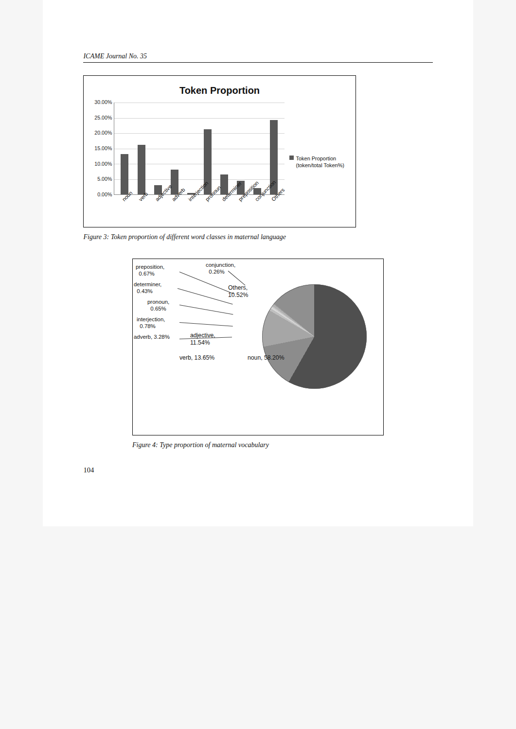ICAME Journal No. 35
Token Proportion
30.00% 25.00% 20.00% 15.00% 10.00% 5.00% 0.00%
noun verb adjective adverb interjection pronoun determiner preposition conjunction Others
Token Proportion
(token/total Token%)
Figure 3: Token proportion of different word classes in maternal language
preposition,
0.67%
determiner,
0.43%
pronoun,
0.65%
interjection,
0.78%
adverb, 3.28%
conjunction,
0.26%
Others,
10.52%
adjective,
11.54%
verb, 13.65%
noun, 58.20%
Figure 4: Type proportion of maternal vocabulary
104